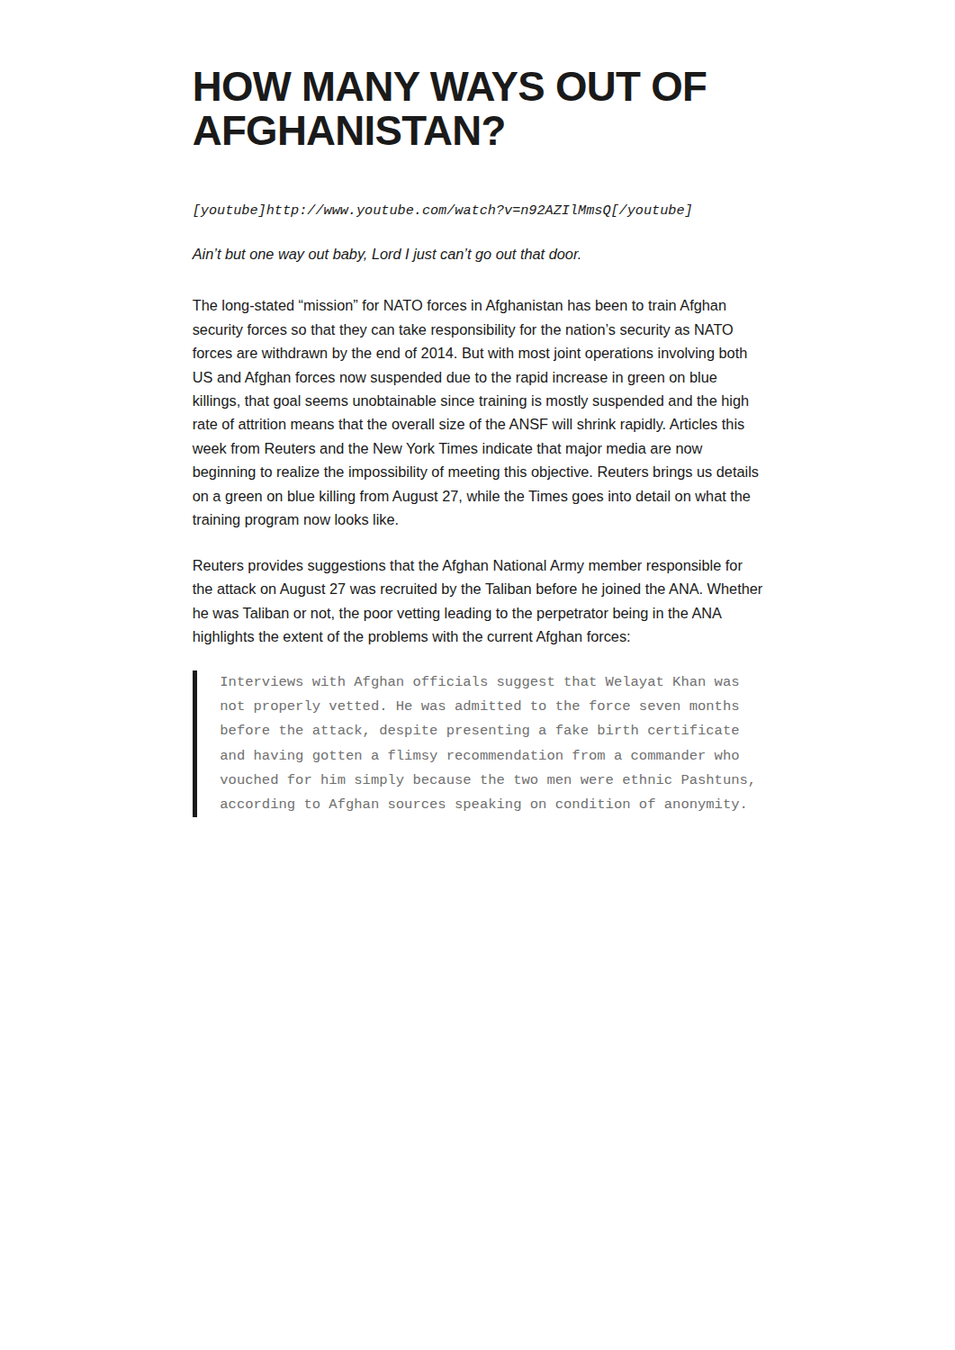How Many Ways Out of Afghanistan?
[youtube]http://www.youtube.com/watch?v=n92AZIlMmsQ[/youtube]
Ain’t but one way out baby, Lord I just can’t go out that door.
The long-stated “mission” for NATO forces in Afghanistan has been to train Afghan security forces so that they can take responsibility for the nation’s security as NATO forces are withdrawn by the end of 2014. But with most joint operations involving both US and Afghan forces now suspended due to the rapid increase in green on blue killings, that goal seems unobtainable since training is mostly suspended and the high rate of attrition means that the overall size of the ANSF will shrink rapidly. Articles this week from Reuters and the New York Times indicate that major media are now beginning to realize the impossibility of meeting this objective. Reuters brings us details on a green on blue killing from August 27, while the Times goes into detail on what the training program now looks like.
Reuters provides suggestions that the Afghan National Army member responsible for the attack on August 27 was recruited by the Taliban before he joined the ANA. Whether he was Taliban or not, the poor vetting leading to the perpetrator being in the ANA highlights the extent of the problems with the current Afghan forces:
Interviews with Afghan officials suggest that Welayat Khan was not properly vetted. He was admitted to the force seven months before the attack, despite presenting a fake birth certificate and having gotten a flimsy recommendation from a commander who vouched for him simply because the two men were ethnic Pashtuns, according to Afghan sources speaking on condition of anonymity.